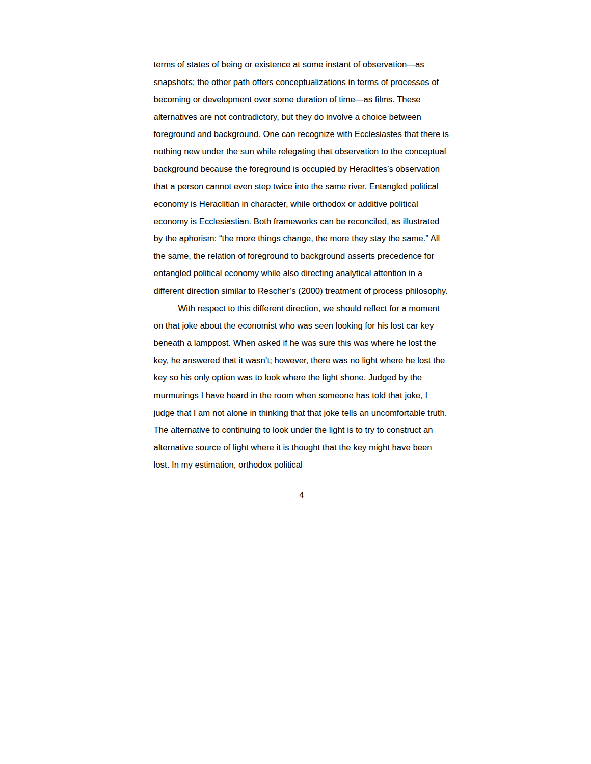terms of states of being or existence at some instant of observation—as snapshots; the other path offers conceptualizations in terms of processes of becoming or development over some duration of time—as films. These alternatives are not contradictory, but they do involve a choice between foreground and background. One can recognize with Ecclesiastes that there is nothing new under the sun while relegating that observation to the conceptual background because the foreground is occupied by Heraclites’s observation that a person cannot even step twice into the same river. Entangled political economy is Heraclitian in character, while orthodox or additive political economy is Ecclesiastian. Both frameworks can be reconciled, as illustrated by the aphorism: “the more things change, the more they stay the same.” All the same, the relation of foreground to background asserts precedence for entangled political economy while also directing analytical attention in a different direction similar to Rescher’s (2000) treatment of process philosophy.
With respect to this different direction, we should reflect for a moment on that joke about the economist who was seen looking for his lost car key beneath a lamppost. When asked if he was sure this was where he lost the key, he answered that it wasn’t; however, there was no light where he lost the key so his only option was to look where the light shone. Judged by the murmurings I have heard in the room when someone has told that joke, I judge that I am not alone in thinking that that joke tells an uncomfortable truth. The alternative to continuing to look under the light is to try to construct an alternative source of light where it is thought that the key might have been lost. In my estimation, orthodox political
4